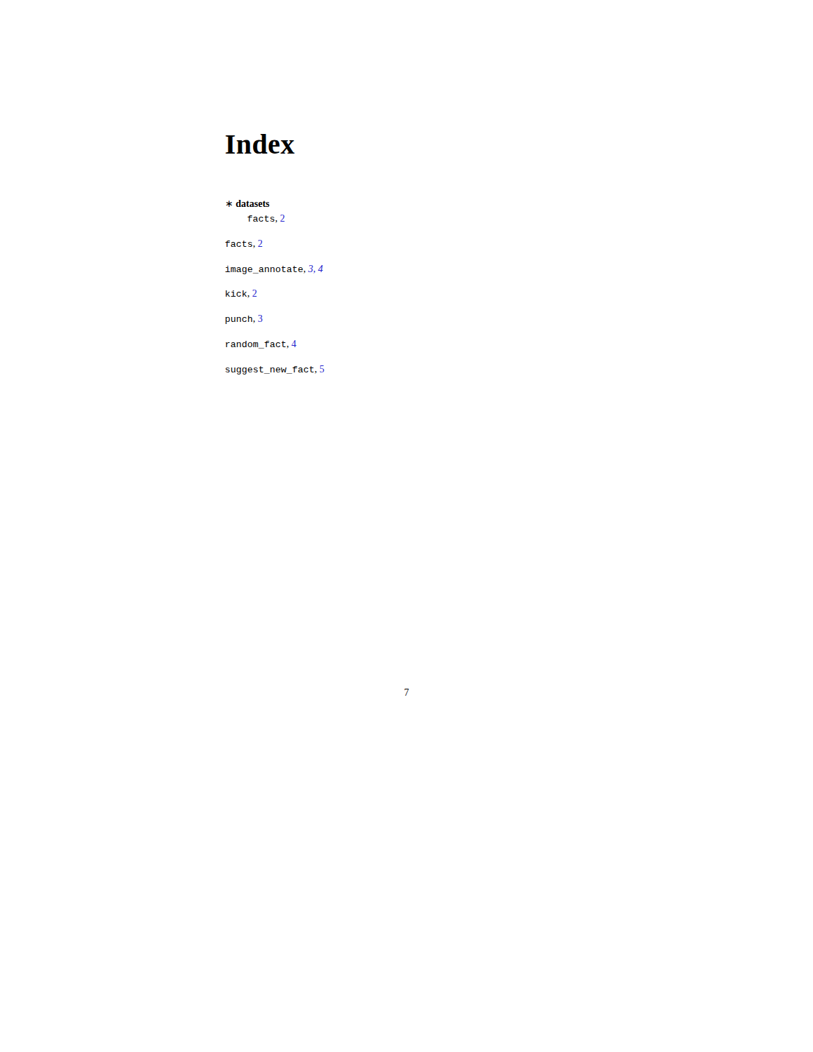Index
∗ datasets
facts, 2
facts, 2
image_annotate, 3, 4
kick, 2
punch, 3
random_fact, 4
suggest_new_fact, 5
7